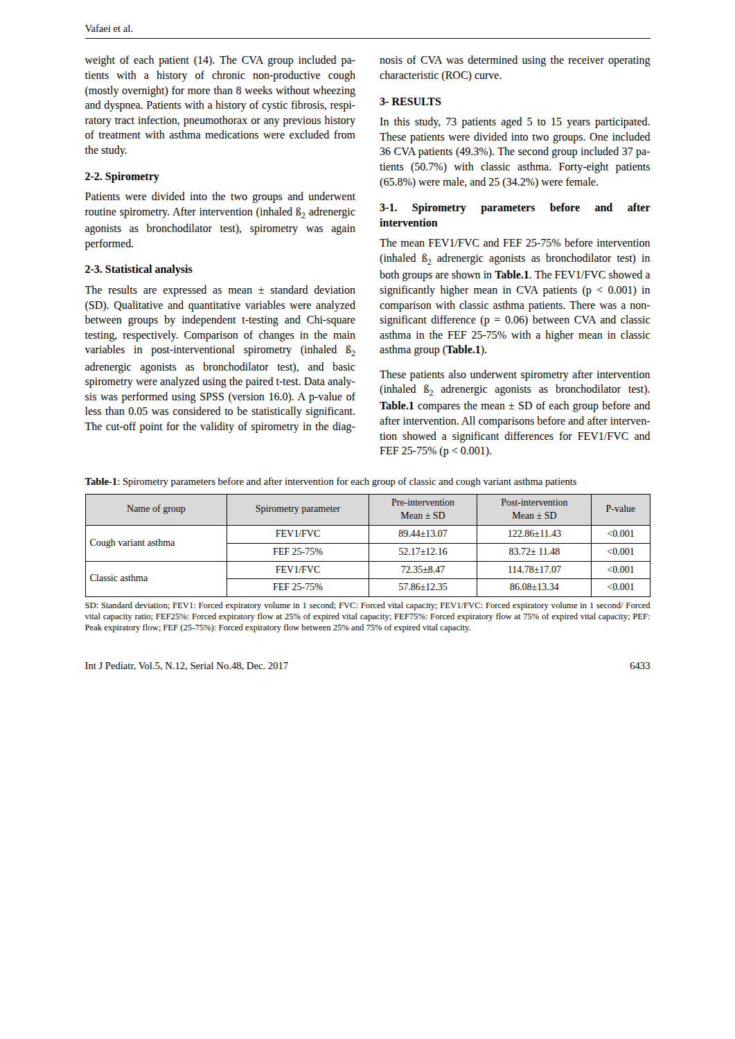Vafaei et al.
weight of each patient (14). The CVA group included patients with a history of chronic non-productive cough (mostly overnight) for more than 8 weeks without wheezing and dyspnea. Patients with a history of cystic fibrosis, respiratory tract infection, pneumothorax or any previous history of treatment with asthma medications were excluded from the study.
2-2. Spirometry
Patients were divided into the two groups and underwent routine spirometry. After intervention (inhaled ß2 adrenergic agonists as bronchodilator test), spirometry was again performed.
2-3. Statistical analysis
The results are expressed as mean ± standard deviation (SD). Qualitative and quantitative variables were analyzed between groups by independent t-testing and Chi-square testing, respectively. Comparison of changes in the main variables in post-interventional spirometry (inhaled ß2 adrenergic agonists as bronchodilator test), and basic spirometry were analyzed using the paired t-test. Data analysis was performed using SPSS (version 16.0). A p-value of less than 0.05 was considered to be statistically significant. The cut-off point for the validity of spirometry in the diagnosis of CVA was determined using the receiver operating characteristic (ROC) curve.
3- RESULTS
In this study, 73 patients aged 5 to 15 years participated. These patients were divided into two groups. One included 36 CVA patients (49.3%). The second group included 37 patients (50.7%) with classic asthma. Forty-eight patients (65.8%) were male, and 25 (34.2%) were female.
3-1. Spirometry parameters before and after intervention
The mean FEV1/FVC and FEF 25-75% before intervention (inhaled ß2 adrenergic agonists as bronchodilator test) in both groups are shown in Table.1. The FEV1/FVC showed a significantly higher mean in CVA patients (p < 0.001) in comparison with classic asthma patients. There was a non-significant difference (p = 0.06) between CVA and classic asthma in the FEF 25-75% with a higher mean in classic asthma group (Table.1).
These patients also underwent spirometry after intervention (inhaled ß2 adrenergic agonists as bronchodilator test). Table.1 compares the mean ± SD of each group before and after intervention. All comparisons before and after intervention showed a significant differences for FEV1/FVC and FEF 25-75% (p < 0.001).
Table-1: Spirometry parameters before and after intervention for each group of classic and cough variant asthma patients
| Name of group | Spirometry parameter | Pre-intervention Mean ± SD | Post-intervention Mean ± SD | P-value |
| --- | --- | --- | --- | --- |
| Cough variant asthma | FEV1/FVC | 89.44±13.07 | 122.86±11.43 | <0.001 |
| FEF 25-75% | 52.17±12.16 | 83.72± 11.48 | <0.001 |
| Classic asthma | FEV1/FVC | 72.35±8.47 | 114.78±17.07 | <0.001 |
| FEF 25-75% | 57.86±12.35 | 86.08±13.34 | <0.001 |
SD: Standard deviation; FEV1: Forced expiratory volume in 1 second; FVC: Forced vital capacity; FEV1/FVC: Forced expiratory volume in 1 second/ Forced vital capacity ratio; FEF25%: Forced expiratory flow at 25% of expired vital capacity; FEF75%: Forced expiratory flow at 75% of expired vital capacity; PEF: Peak expiratory flow; FEF (25-75%): Forced expiratory flow between 25% and 75% of expired vital capacity.
Int J Pediatr, Vol.5, N.12, Serial No.48, Dec. 2017 6433